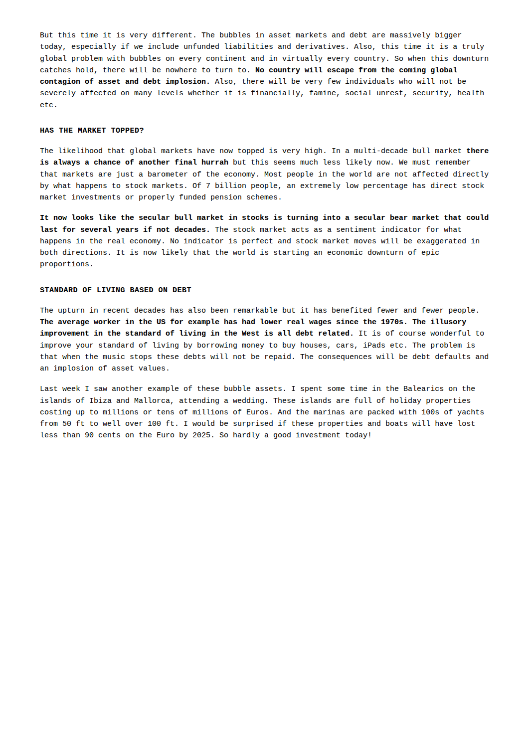But this time it is very different. The bubbles in asset markets and debt are massively bigger today, especially if we include unfunded liabilities and derivatives. Also, this time it is a truly global problem with bubbles on every continent and in virtually every country. So when this downturn catches hold, there will be nowhere to turn to. No country will escape from the coming global contagion of asset and debt implosion. Also, there will be very few individuals who will not be severely affected on many levels whether it is financially, famine, social unrest, security, health etc.
HAS THE MARKET TOPPED?
The likelihood that global markets have now topped is very high. In a multi-decade bull market there is always a chance of another final hurrah but this seems much less likely now. We must remember that markets are just a barometer of the economy. Most people in the world are not affected directly by what happens to stock markets. Of 7 billion people, an extremely low percentage has direct stock market investments or properly funded pension schemes.
It now looks like the secular bull market in stocks is turning into a secular bear market that could last for several years if not decades. The stock market acts as a sentiment indicator for what happens in the real economy. No indicator is perfect and stock market moves will be exaggerated in both directions. It is now likely that the world is starting an economic downturn of epic proportions.
STANDARD OF LIVING BASED ON DEBT
The upturn in recent decades has also been remarkable but it has benefited fewer and fewer people. The average worker in the US for example has had lower real wages since the 1970s. The illusory improvement in the standard of living in the West is all debt related. It is of course wonderful to improve your standard of living by borrowing money to buy houses, cars, iPads etc. The problem is that when the music stops these debts will not be repaid. The consequences will be debt defaults and an implosion of asset values.
Last week I saw another example of these bubble assets. I spent some time in the Balearics on the islands of Ibiza and Mallorca, attending a wedding. These islands are full of holiday properties costing up to millions or tens of millions of Euros. And the marinas are packed with 100s of yachts from 50 ft to well over 100 ft. I would be surprised if these properties and boats will have lost less than 90 cents on the Euro by 2025. So hardly a good investment today!